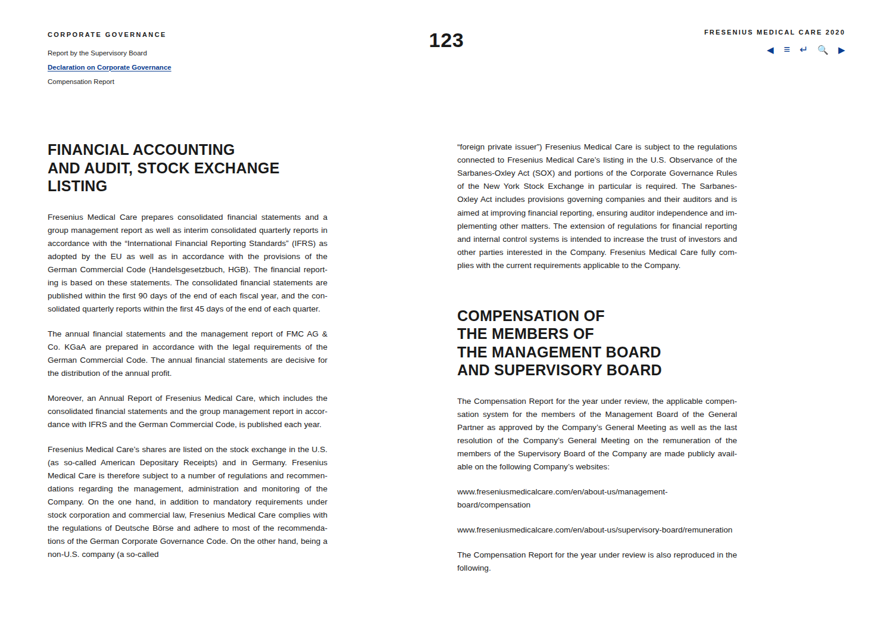Corporate Governance
Report by the Supervisory Board
Declaration on Corporate Governance
Compensation Report
123
Fresenius Medical Care 2020
Financial accounting
and audit, stock exchange
listing
Fresenius Medical Care prepares consolidated financial statements and a group management report as well as interim consolidated quarterly reports in accordance with the “International Financial Reporting Standards” (IFRS) as adopted by the EU as well as in accordance with the provisions of the German Commercial Code (Handelsgesetzbuch, HGB). The financial reporting is based on these statements. The consolidated financial statements are published within the first 90 days of the end of each fiscal year, and the consolidated quarterly reports within the first 45 days of the end of each quarter.
The annual financial statements and the management report of FMC AG & Co. KGaA are prepared in accordance with the legal requirements of the German Commercial Code. The annual financial statements are decisive for the distribution of the annual profit.
Moreover, an Annual Report of Fresenius Medical Care, which includes the consolidated financial statements and the group management report in accordance with IFRS and the German Commercial Code, is published each year.
Fresenius Medical Care’s shares are listed on the stock exchange in the U.S. (as so-called American Depositary Receipts) and in Germany. Fresenius Medical Care is therefore subject to a number of regulations and recommendations regarding the management, administration and monitoring of the Company. On the one hand, in addition to mandatory requirements under stock corporation and commercial law, Fresenius Medical Care complies with the regulations of Deutsche Börse and adhere to most of the recommendations of the German Corporate Governance Code. On the other hand, being a non-U.S. company (a so-called
“foreign private issuer”) Fresenius Medical Care is subject to the regulations connected to Fresenius Medical Care’s listing in the U.S. Observance of the Sarbanes-Oxley Act (SOX) and portions of the Corporate Governance Rules of the New York Stock Exchange in particular is required. The Sarbanes-Oxley Act includes provisions governing companies and their auditors and is aimed at improving financial reporting, ensuring auditor independence and implementing other matters. The extension of regulations for financial reporting and internal control systems is intended to increase the trust of investors and other parties interested in the Company. Fresenius Medical Care fully complies with the current requirements applicable to the Company.
Compensation of
the members of
the Management Board
and Supervisory Board
The Compensation Report for the year under review, the applicable compensation system for the members of the Management Board of the General Partner as approved by the Company’s General Meeting as well as the last resolution of the Company’s General Meeting on the remuneration of the members of the Supervisory Board of the Company are made publicly available on the following Company’s websites:
www.freseniusmedicalcare.com/en/about-us/management-board/compensation
www.freseniusmedicalcare.com/en/about-us/supervisory-board/remuneration
The Compensation Report for the year under review is also reproduced in the following.